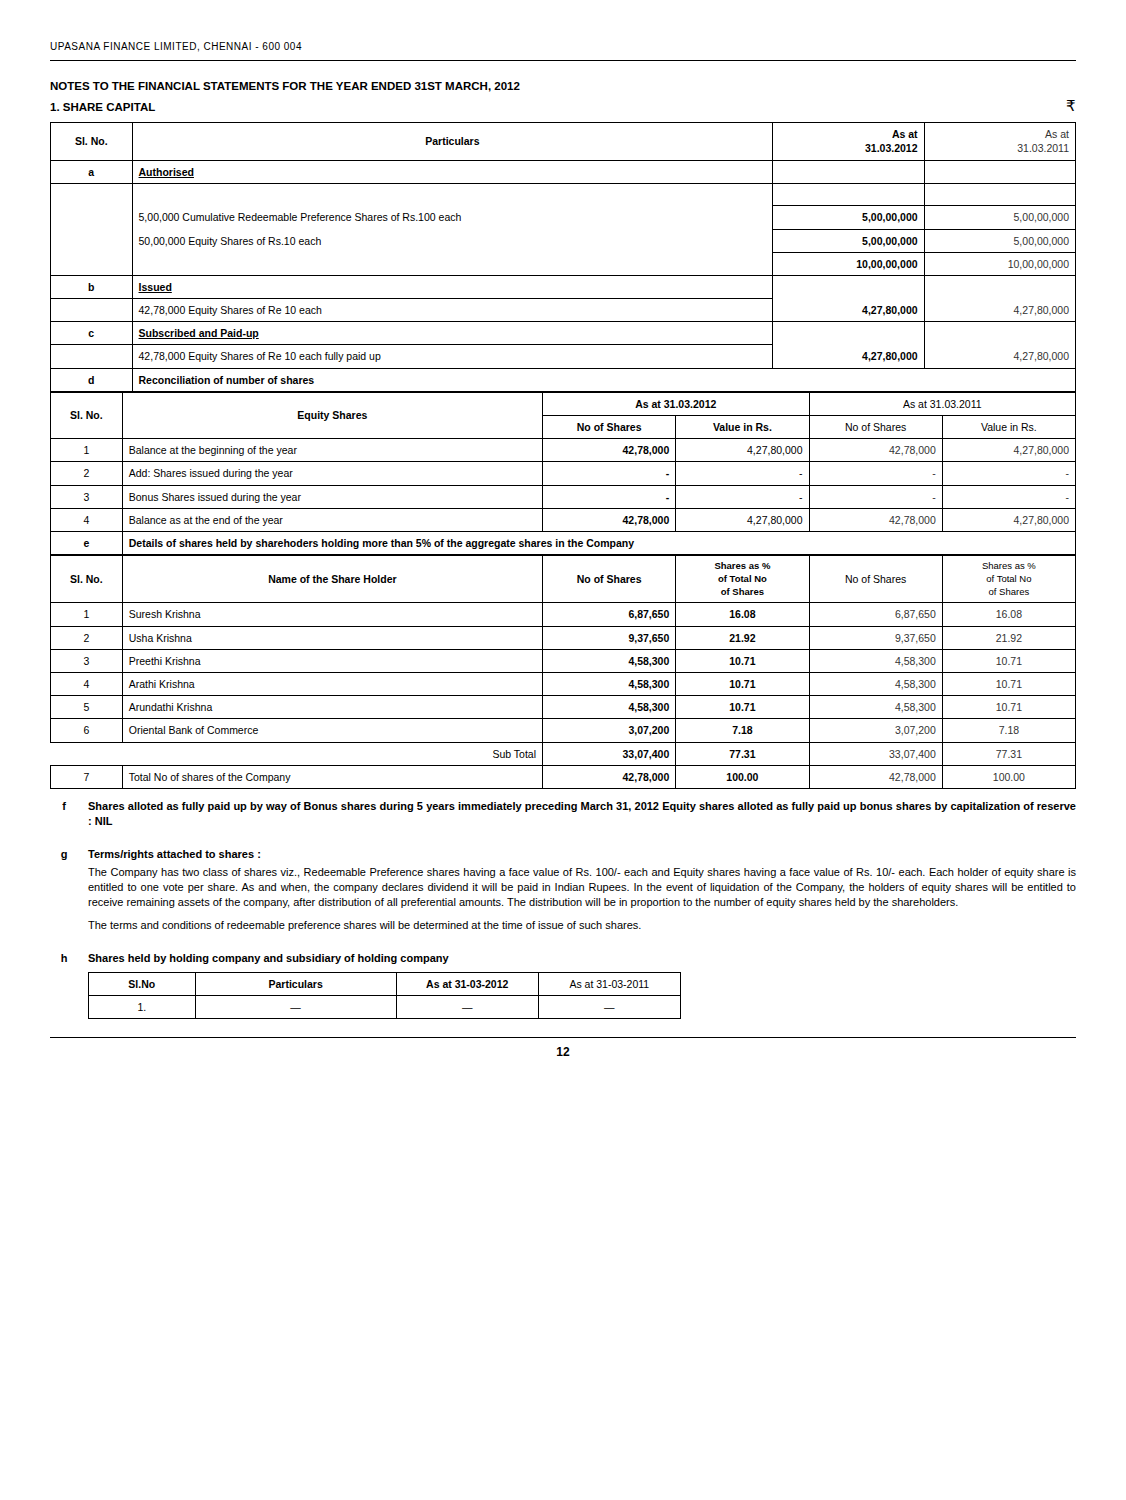UPASANA FINANCE LIMITED, CHENNAI - 600 004
NOTES TO THE FINANCIAL STATEMENTS FOR THE YEAR ENDED 31ST MARCH, 2012
1. SHARE CAPITAL ₹
| Sl. No. | Particulars | As at 31.03.2012 | As at 31.03.2011 |
| --- | --- | --- | --- |
| a | Authorised | | |
| | 5,00,000 Cumulative Redeemable Preference Shares of Rs.100 each | 5,00,00,000 | 5,00,00,000 |
| | 50,00,000 Equity Shares of Rs.10 each | 5,00,00,000 | 5,00,00,000 |
| | | 10,00,00,000 | 10,00,00,000 |
| b | Issued | | |
| | 42,78,000 Equity Shares of Re 10 each | 4,27,80,000 | 4,27,80,000 |
| c | Subscribed and Paid-up | | |
| | 42,78,000 Equity Shares of Re 10 each fully paid up | 4,27,80,000 | 4,27,80,000 |
| d | Reconciliation of number of shares |
| Sl. No. | Equity Shares | As at 31.03.2012 | As at 31.03.2011 |
| --- | --- | --- | --- |
| No of Shares | Value in Rs. | No of Shares | Value in Rs. |
| 1 | Balance at the beginning of the year | 42,78,000 | 4,27,80,000 | 42,78,000 | 4,27,80,000 |
| 2 | Add: Shares issued during the year | - | - | - | - |
| 3 | Bonus Shares issued during the year | - | - | - | - |
| 4 | Balance as at the end of the year | 42,78,000 | 4,27,80,000 | 42,78,000 | 4,27,80,000 |
| e | Details of shares held by sharehoders holding more than 5% of the aggregate shares in the Company |
| Sl. No. | Name of the Share Holder | No of Shares | Shares as % of Total No of Shares | No of Shares | Shares as % of Total No of Shares |
| --- | --- | --- | --- | --- | --- |
| 1 | Suresh Krishna | 6,87,650 | 16.08 | 6,87,650 | 16.08 |
| 2 | Usha Krishna | 9,37,650 | 21.92 | 9,37,650 | 21.92 |
| 3 | Preethi Krishna | 4,58,300 | 10.71 | 4,58,300 | 10.71 |
| 4 | Arathi Krishna | 4,58,300 | 10.71 | 4,58,300 | 10.71 |
| 5 | Arundathi Krishna | 4,58,300 | 10.71 | 4,58,300 | 10.71 |
| 6 | Oriental Bank of Commerce | 3,07,200 | 7.18 | 3,07,200 | 7.18 |
| | Sub Total | 33,07,400 | 77.31 | 33,07,400 | 77.31 |
| 7 | Total No of shares of the Company | 42,78,000 | 100.00 | 42,78,000 | 100.00 |
f
Shares alloted as fully paid up by way of Bonus shares during 5 years immediately preceding March 31, 2012 Equity shares alloted as fully paid up bonus shares by capitalization of reserve : NIL
g
Terms/rights attached to shares :
The Company has two class of shares viz., Redeemable Preference shares having a face value of Rs. 100/- each and Equity shares having a face value of Rs. 10/- each. Each holder of equity share is entitled to one vote per share. As and when, the company declares dividend it will be paid in Indian Rupees. In the event of liquidation of the Company, the holders of equity shares will be entitled to receive remaining assets of the company, after distribution of all preferential amounts. The distribution will be in proportion to the number of equity shares held by the shareholders.
The terms and conditions of redeemable preference shares will be determined at the time of issue of such shares.
h
Shares held by holding company and subsidiary of holding company
| Sl.No | Particulars | As at 31-03-2012 | As at 31-03-2011 |
| --- | --- | --- | --- |
| 1. | — | — | — |
12